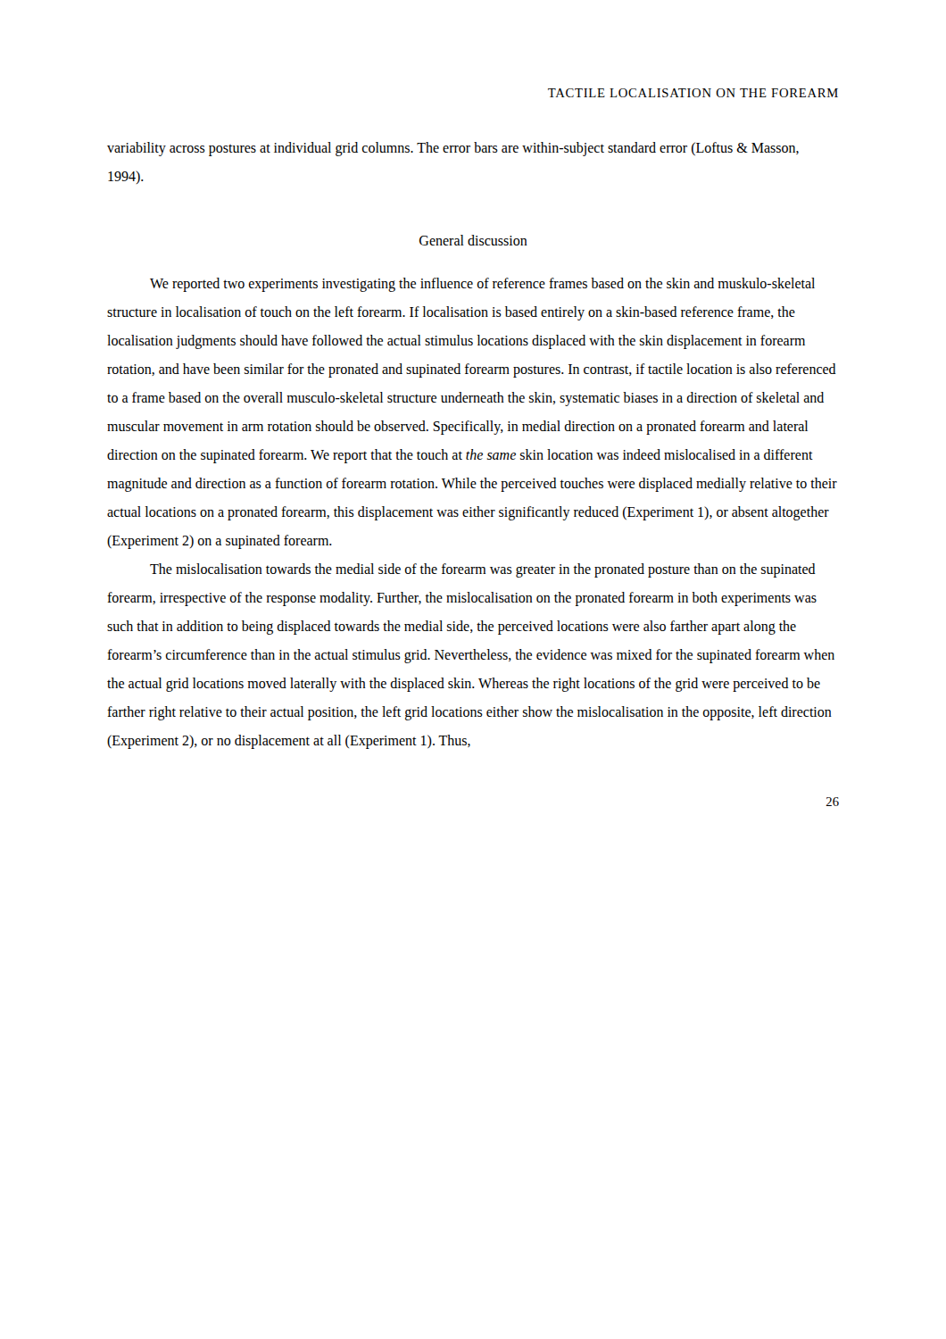TACTILE LOCALISATION ON THE FOREARM
variability across postures at individual grid columns. The error bars are within-subject standard error (Loftus & Masson, 1994).
General discussion
We reported two experiments investigating the influence of reference frames based on the skin and muskulo-skeletal structure in localisation of touch on the left forearm. If localisation is based entirely on a skin-based reference frame, the localisation judgments should have followed the actual stimulus locations displaced with the skin displacement in forearm rotation, and have been similar for the pronated and supinated forearm postures. In contrast, if tactile location is also referenced to a frame based on the overall musculo-skeletal structure underneath the skin, systematic biases in a direction of skeletal and muscular movement in arm rotation should be observed. Specifically, in medial direction on a pronated forearm and lateral direction on the supinated forearm. We report that the touch at the same skin location was indeed mislocalised in a different magnitude and direction as a function of forearm rotation. While the perceived touches were displaced medially relative to their actual locations on a pronated forearm, this displacement was either significantly reduced (Experiment 1), or absent altogether (Experiment 2) on a supinated forearm.
The mislocalisation towards the medial side of the forearm was greater in the pronated posture than on the supinated forearm, irrespective of the response modality. Further, the mislocalisation on the pronated forearm in both experiments was such that in addition to being displaced towards the medial side, the perceived locations were also farther apart along the forearm’s circumference than in the actual stimulus grid. Nevertheless, the evidence was mixed for the supinated forearm when the actual grid locations moved laterally with the displaced skin. Whereas the right locations of the grid were perceived to be farther right relative to their actual position, the left grid locations either show the mislocalisation in the opposite, left direction (Experiment 2), or no displacement at all (Experiment 1). Thus,
26